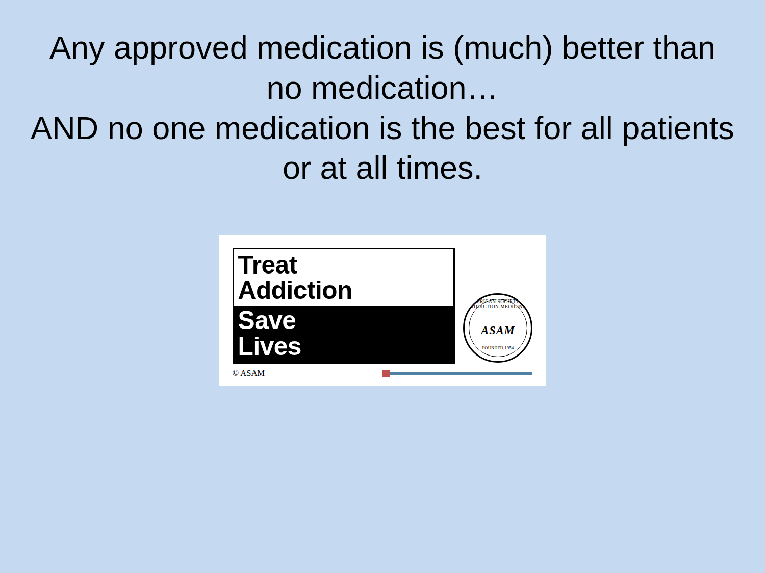Any approved medication is (much) better than no medication…
AND no one medication is the best for all patients or at all times.
Treat
Addiction
Save
Lives
American Society of Addiction Medicine Founded 1954 ASAM
© ASAM